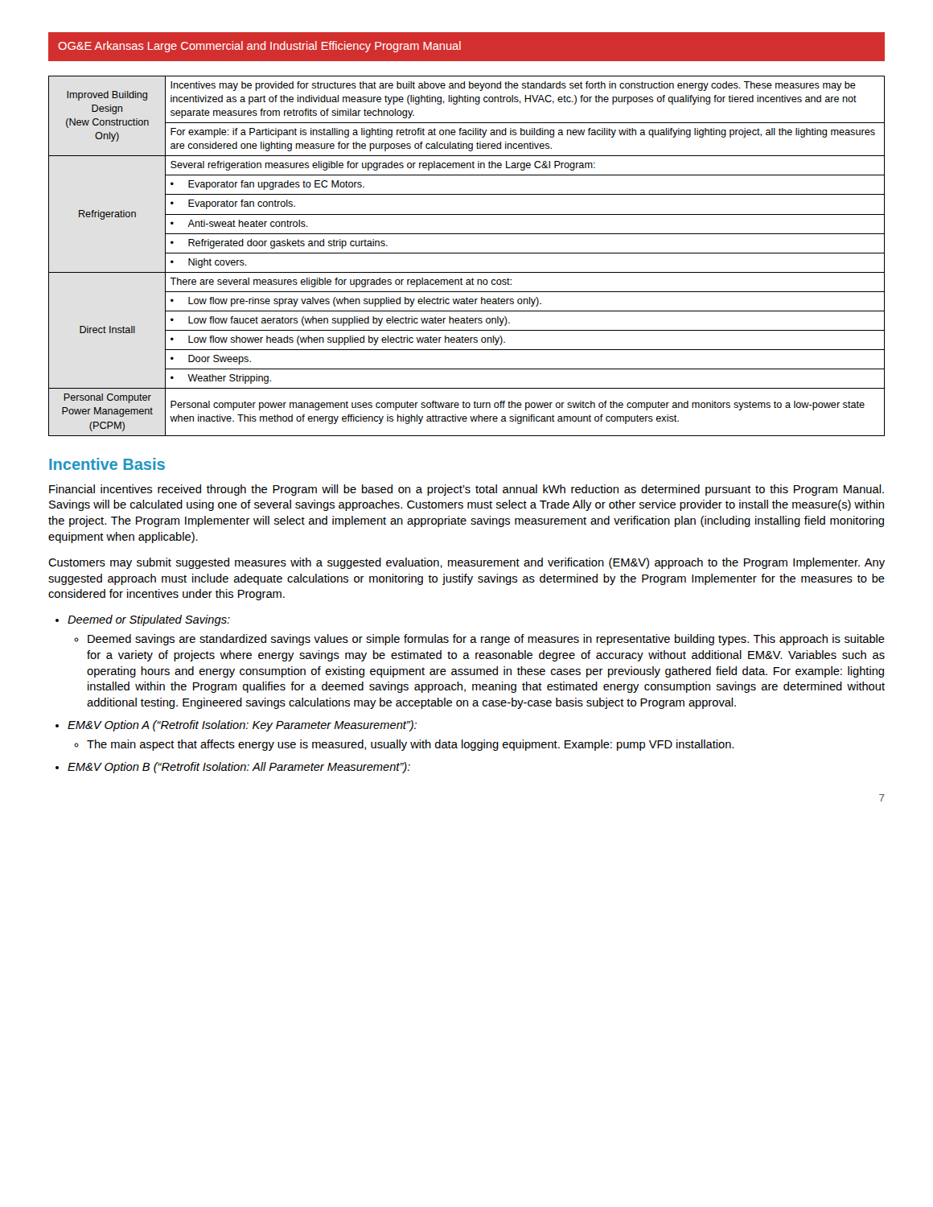OG&E Arkansas Large Commercial and Industrial Efficiency Program Manual
| Improved Building Design (New Construction Only) | Incentives may be provided for structures that are built above and beyond the standards set forth in construction energy codes. These measures may be incentivized as a part of the individual measure type (lighting, lighting controls, HVAC, etc.) for the purposes of qualifying for tiered incentives and are not separate measures from retrofits of similar technology. |
| For example: if a Participant is installing a lighting retrofit at one facility and is building a new facility with a qualifying lighting project, all the lighting measures are considered one lighting measure for the purposes of calculating tiered incentives. |
| Refrigeration | Several refrigeration measures eligible for upgrades or replacement in the Large C&I Program: |
| • Evaporator fan upgrades to EC Motors. |
| • Evaporator fan controls. |
| • Anti-sweat heater controls. |
| • Refrigerated door gaskets and strip curtains. |
| • Night covers. |
| Direct Install | There are several measures eligible for upgrades or replacement at no cost: |
| • Low flow pre-rinse spray valves (when supplied by electric water heaters only). |
| • Low flow faucet aerators (when supplied by electric water heaters only). |
| • Low flow shower heads (when supplied by electric water heaters only). |
| • Door Sweeps. |
| • Weather Stripping. |
| Personal Computer Power Management (PCPM) | Personal computer power management uses computer software to turn off the power or switch of the computer and monitors systems to a low-power state when inactive. This method of energy efficiency is highly attractive where a significant amount of computers exist. |
Incentive Basis
Financial incentives received through the Program will be based on a project’s total annual kWh reduction as determined pursuant to this Program Manual. Savings will be calculated using one of several savings approaches. Customers must select a Trade Ally or other service provider to install the measure(s) within the project. The Program Implementer will select and implement an appropriate savings measurement and verification plan (including installing field monitoring equipment when applicable).
Customers may submit suggested measures with a suggested evaluation, measurement and verification (EM&V) approach to the Program Implementer. Any suggested approach must include adequate calculations or monitoring to justify savings as determined by the Program Implementer for the measures to be considered for incentives under this Program.
Deemed or Stipulated Savings:
Deemed savings are standardized savings values or simple formulas for a range of measures in representative building types. This approach is suitable for a variety of projects where energy savings may be estimated to a reasonable degree of accuracy without additional EM&V. Variables such as operating hours and energy consumption of existing equipment are assumed in these cases per previously gathered field data. For example: lighting installed within the Program qualifies for a deemed savings approach, meaning that estimated energy consumption savings are determined without additional testing. Engineered savings calculations may be acceptable on a case-by-case basis subject to Program approval.
EM&V Option A (“Retrofit Isolation: Key Parameter Measurement”):
The main aspect that affects energy use is measured, usually with data logging equipment. Example: pump VFD installation.
EM&V Option B (“Retrofit Isolation: All Parameter Measurement”):
7